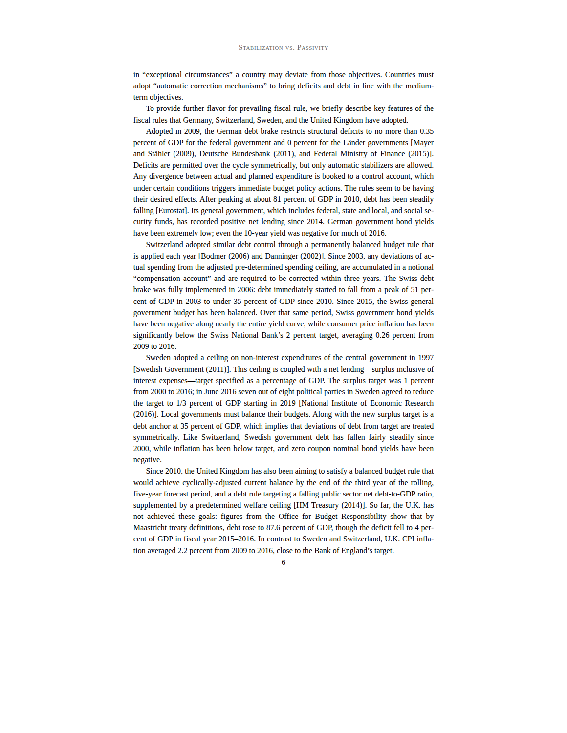Stabilization vs. Passivity
in “exceptional circumstances” a country may deviate from those objectives. Countries must adopt “automatic correction mechanisms” to bring deficits and debt in line with the medium-term objectives.
To provide further flavor for prevailing fiscal rule, we briefly describe key features of the fiscal rules that Germany, Switzerland, Sweden, and the United Kingdom have adopted.
Adopted in 2009, the German debt brake restricts structural deficits to no more than 0.35 percent of GDP for the federal government and 0 percent for the Länder governments [Mayer and Stähler (2009), Deutsche Bundesbank (2011), and Federal Ministry of Finance (2015)]. Deficits are permitted over the cycle symmetrically, but only automatic stabilizers are allowed. Any divergence between actual and planned expenditure is booked to a control account, which under certain conditions triggers immediate budget policy actions. The rules seem to be having their desired effects. After peaking at about 81 percent of GDP in 2010, debt has been steadily falling [Eurostat]. Its general government, which includes federal, state and local, and social security funds, has recorded positive net lending since 2014. German government bond yields have been extremely low; even the 10-year yield was negative for much of 2016.
Switzerland adopted similar debt control through a permanently balanced budget rule that is applied each year [Bodmer (2006) and Danninger (2002)]. Since 2003, any deviations of actual spending from the adjusted pre-determined spending ceiling, are accumulated in a notional “compensation account” and are required to be corrected within three years. The Swiss debt brake was fully implemented in 2006: debt immediately started to fall from a peak of 51 percent of GDP in 2003 to under 35 percent of GDP since 2010. Since 2015, the Swiss general government budget has been balanced. Over that same period, Swiss government bond yields have been negative along nearly the entire yield curve, while consumer price inflation has been significantly below the Swiss National Bank’s 2 percent target, averaging 0.26 percent from 2009 to 2016.
Sweden adopted a ceiling on non-interest expenditures of the central government in 1997 [Swedish Government (2011)]. This ceiling is coupled with a net lending—surplus inclusive of interest expenses—target specified as a percentage of GDP. The surplus target was 1 percent from 2000 to 2016; in June 2016 seven out of eight political parties in Sweden agreed to reduce the target to 1/3 percent of GDP starting in 2019 [National Institute of Economic Research (2016)]. Local governments must balance their budgets. Along with the new surplus target is a debt anchor at 35 percent of GDP, which implies that deviations of debt from target are treated symmetrically. Like Switzerland, Swedish government debt has fallen fairly steadily since 2000, while inflation has been below target, and zero coupon nominal bond yields have been negative.
Since 2010, the United Kingdom has also been aiming to satisfy a balanced budget rule that would achieve cyclically-adjusted current balance by the end of the third year of the rolling, five-year forecast period, and a debt rule targeting a falling public sector net debt-to-GDP ratio, supplemented by a predetermined welfare ceiling [HM Treasury (2014)]. So far, the U.K. has not achieved these goals: figures from the Office for Budget Responsibility show that by Maastricht treaty definitions, debt rose to 87.6 percent of GDP, though the deficit fell to 4 percent of GDP in fiscal year 2015–2016. In contrast to Sweden and Switzerland, U.K. CPI inflation averaged 2.2 percent from 2009 to 2016, close to the Bank of England’s target.
6